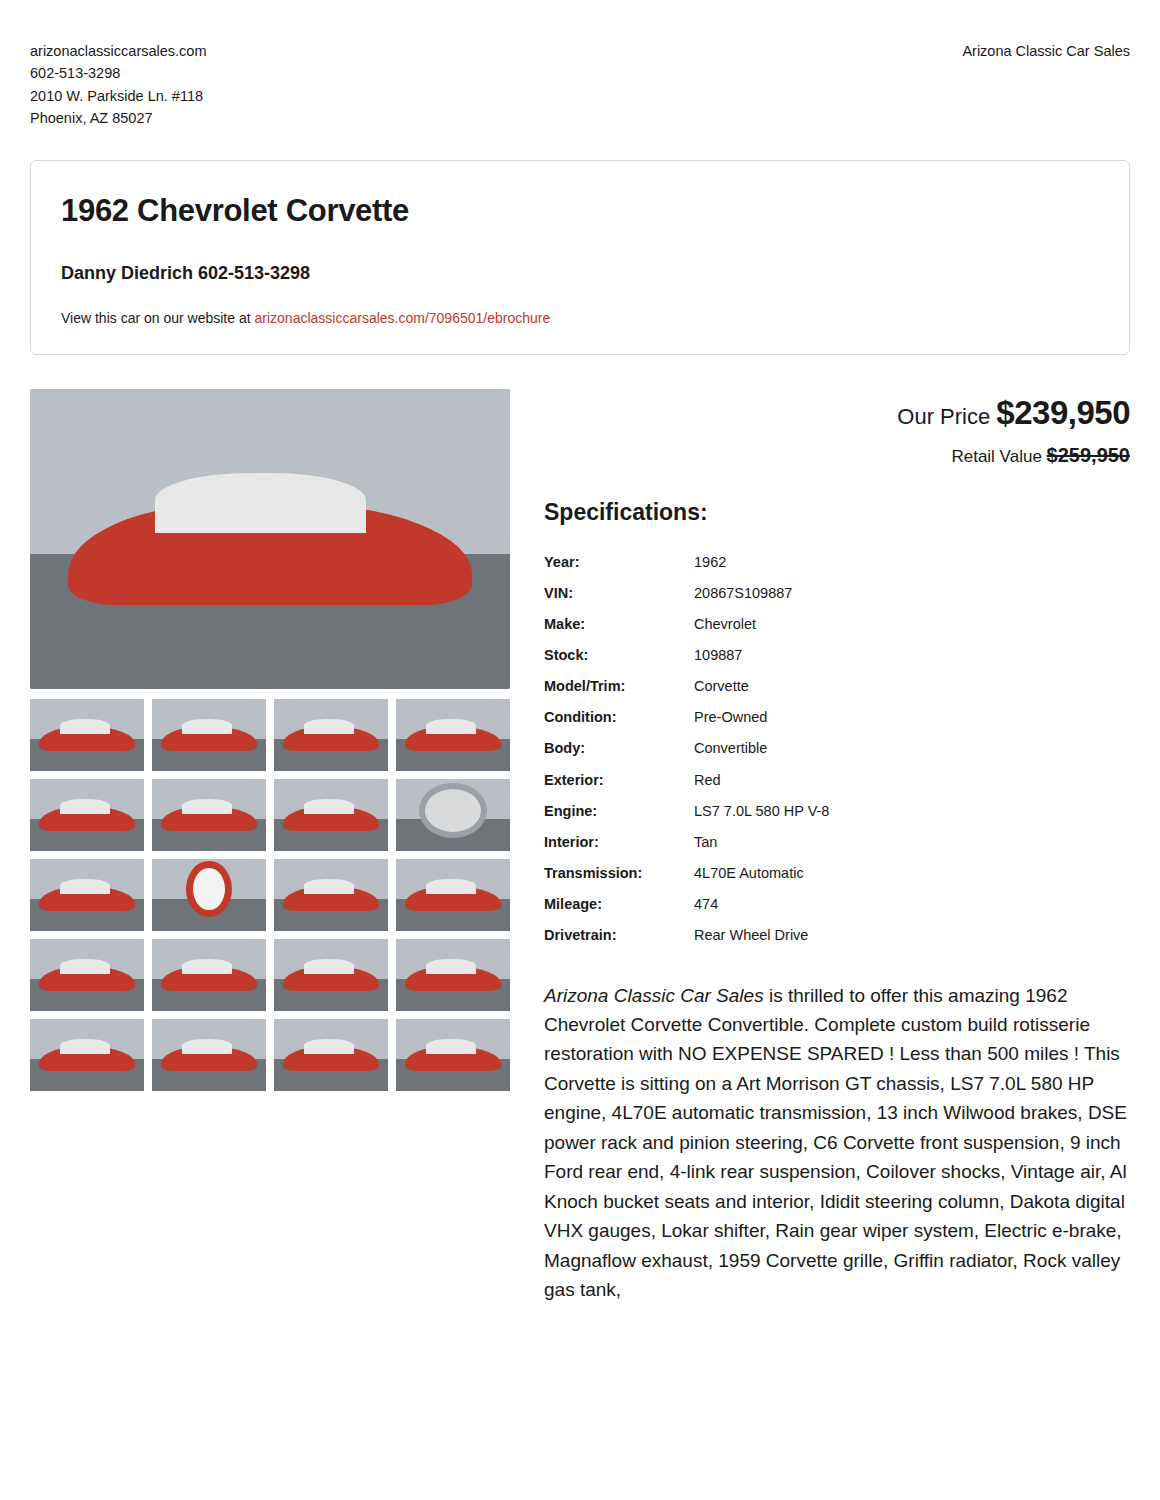arizonaclassiccarsales.com
602-513-3298
2010 W. Parkside Ln. #118
Phoenix, AZ 85027
Arizona Classic Car Sales
1962 Chevrolet Corvette
Danny Diedrich 602-513-3298
View this car on our website at arizonaclassiccarsales.com/7096501/ebrochure
Our Price $239,950
Retail Value $259,950
Specifications:
| Year: | 1962 |
| VIN: | 20867S109887 |
| Make: | Chevrolet |
| Stock: | 109887 |
| Model/Trim: | Corvette |
| Condition: | Pre-Owned |
| Body: | Convertible |
| Exterior: | Red |
| Engine: | LS7 7.0L 580 HP V-8 |
| Interior: | Tan |
| Transmission: | 4L70E Automatic |
| Mileage: | 474 |
| Drivetrain: | Rear Wheel Drive |
Arizona Classic Car Sales is thrilled to offer this amazing 1962 Chevrolet Corvette Convertible. Complete custom build rotisserie restoration with NO EXPENSE SPARED ! Less than 500 miles ! This Corvette is sitting on a Art Morrison GT chassis, LS7 7.0L 580 HP engine, 4L70E automatic transmission, 13 inch Wilwood brakes, DSE power rack and pinion steering, C6 Corvette front suspension, 9 inch Ford rear end, 4-link rear suspension, Coilover shocks, Vintage air, Al Knoch bucket seats and interior, Ididit steering column, Dakota digital VHX gauges, Lokar shifter, Rain gear wiper system, Electric e-brake, Magnaflow exhaust, 1959 Corvette grille, Griffin radiator, Rock valley gas tank,